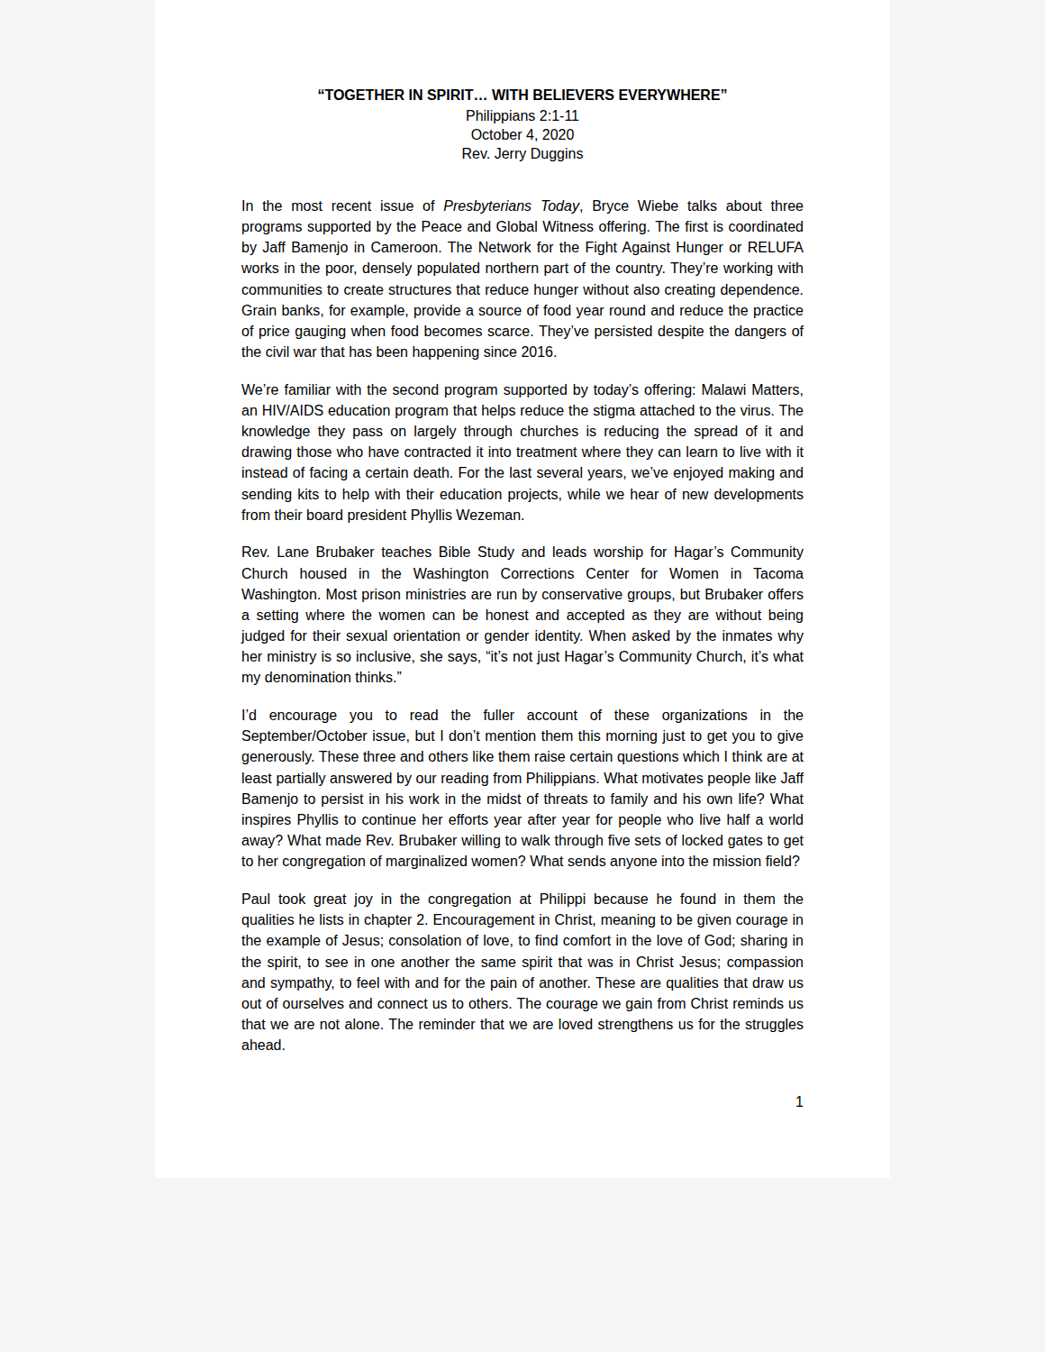“Together in Spirit… With Believers Everywhere”
Philippians 2:1-11
October 4, 2020
Rev. Jerry Duggins
In the most recent issue of Presbyterians Today, Bryce Wiebe talks about three programs supported by the Peace and Global Witness offering. The first is coordinated by Jaff Bamenjo in Cameroon. The Network for the Fight Against Hunger or RELUFA works in the poor, densely populated northern part of the country. They’re working with communities to create structures that reduce hunger without also creating dependence. Grain banks, for example, provide a source of food year round and reduce the practice of price gauging when food becomes scarce. They’ve persisted despite the dangers of the civil war that has been happening since 2016.
We’re familiar with the second program supported by today’s offering: Malawi Matters, an HIV/AIDS education program that helps reduce the stigma attached to the virus. The knowledge they pass on largely through churches is reducing the spread of it and drawing those who have contracted it into treatment where they can learn to live with it instead of facing a certain death. For the last several years, we’ve enjoyed making and sending kits to help with their education projects, while we hear of new developments from their board president Phyllis Wezeman.
Rev. Lane Brubaker teaches Bible Study and leads worship for Hagar’s Community Church housed in the Washington Corrections Center for Women in Tacoma Washington. Most prison ministries are run by conservative groups, but Brubaker offers a setting where the women can be honest and accepted as they are without being judged for their sexual orientation or gender identity. When asked by the inmates why her ministry is so inclusive, she says, “it’s not just Hagar’s Community Church, it’s what my denomination thinks.”
I’d encourage you to read the fuller account of these organizations in the September/October issue, but I don’t mention them this morning just to get you to give generously. These three and others like them raise certain questions which I think are at least partially answered by our reading from Philippians. What motivates people like Jaff Bamenjo to persist in his work in the midst of threats to family and his own life? What inspires Phyllis to continue her efforts year after year for people who live half a world away? What made Rev. Brubaker willing to walk through five sets of locked gates to get to her congregation of marginalized women? What sends anyone into the mission field?
Paul took great joy in the congregation at Philippi because he found in them the qualities he lists in chapter 2. Encouragement in Christ, meaning to be given courage in the example of Jesus; consolation of love, to find comfort in the love of God; sharing in the spirit, to see in one another the same spirit that was in Christ Jesus; compassion and sympathy, to feel with and for the pain of another. These are qualities that draw us out of ourselves and connect us to others. The courage we gain from Christ reminds us that we are not alone. The reminder that we are loved strengthens us for the struggles ahead.
1